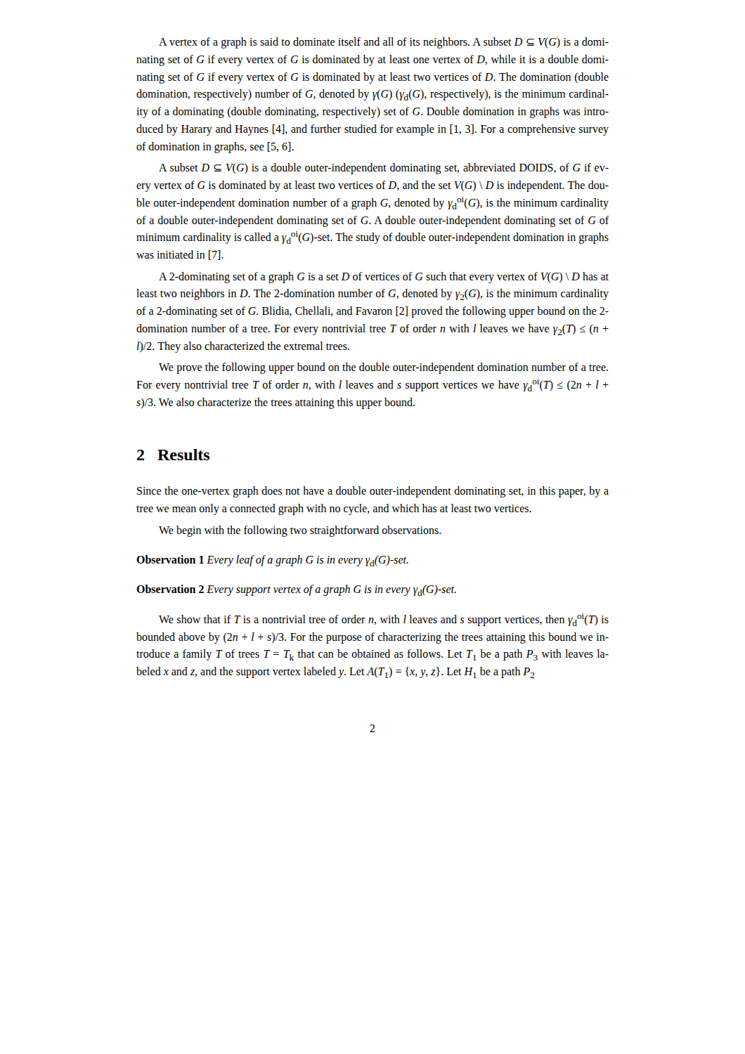A vertex of a graph is said to dominate itself and all of its neighbors. A subset D ⊆ V(G) is a dominating set of G if every vertex of G is dominated by at least one vertex of D, while it is a double dominating set of G if every vertex of G is dominated by at least two vertices of D. The domination (double domination, respectively) number of G, denoted by γ(G) (γd(G), respectively), is the minimum cardinality of a dominating (double dominating, respectively) set of G. Double domination in graphs was introduced by Harary and Haynes [4], and further studied for example in [1, 3]. For a comprehensive survey of domination in graphs, see [5, 6].
A subset D ⊆ V(G) is a double outer-independent dominating set, abbreviated DOIDS, of G if every vertex of G is dominated by at least two vertices of D, and the set V(G) \ D is independent. The double outer-independent domination number of a graph G, denoted by γdoi(G), is the minimum cardinality of a double outer-independent dominating set of G. A double outer-independent dominating set of G of minimum cardinality is called a γdoi(G)-set. The study of double outer-independent domination in graphs was initiated in [7].
A 2-dominating set of a graph G is a set D of vertices of G such that every vertex of V(G) \ D has at least two neighbors in D. The 2-domination number of G, denoted by γ2(G), is the minimum cardinality of a 2-dominating set of G. Blidia, Chellali, and Favaron [2] proved the following upper bound on the 2-domination number of a tree. For every nontrivial tree T of order n with l leaves we have γ2(T) ≤ (n + l)/2. They also characterized the extremal trees.
We prove the following upper bound on the double outer-independent domination number of a tree. For every nontrivial tree T of order n, with l leaves and s support vertices we have γdoi(T) ≤ (2n + l + s)/3. We also characterize the trees attaining this upper bound.
2 Results
Since the one-vertex graph does not have a double outer-independent dominating set, in this paper, by a tree we mean only a connected graph with no cycle, and which has at least two vertices.
We begin with the following two straightforward observations.
Observation 1 Every leaf of a graph G is in every γd(G)-set.
Observation 2 Every support vertex of a graph G is in every γd(G)-set.
We show that if T is a nontrivial tree of order n, with l leaves and s support vertices, then γdoi(T) is bounded above by (2n + l + s)/3. For the purpose of characterizing the trees attaining this bound we introduce a family T of trees T = Tk that can be obtained as follows. Let T1 be a path P3 with leaves labeled x and z, and the support vertex labeled y. Let A(T1) = {x, y, z}. Let H1 be a path P2
2